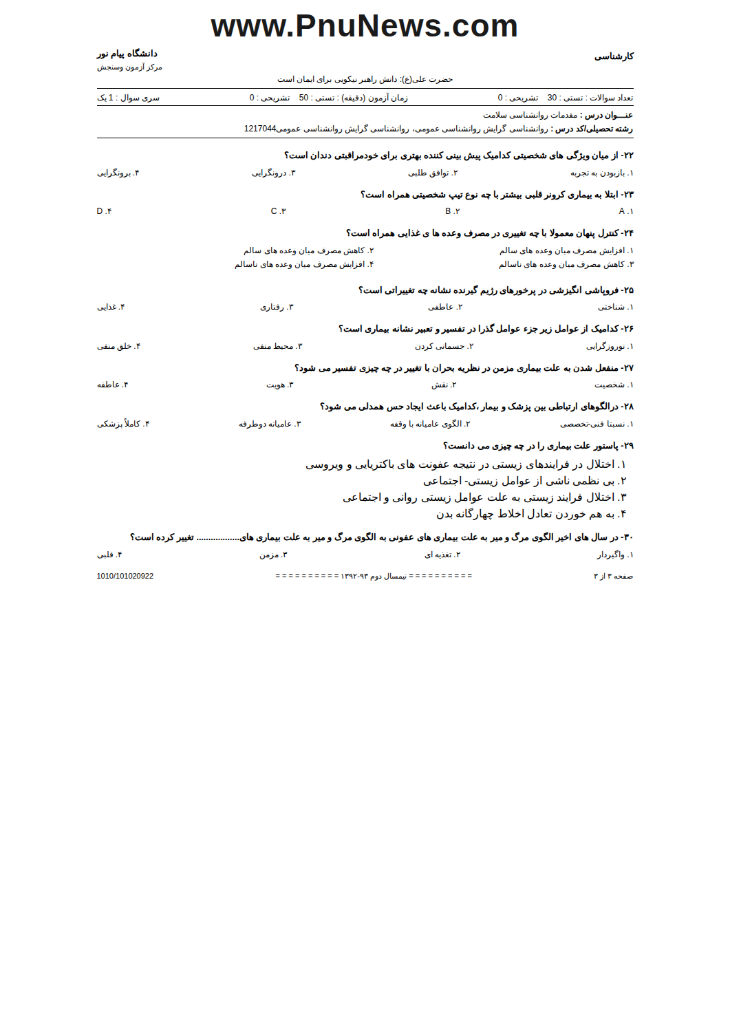www.PnuNews.com
کارشناسی
دانشگاه پیام نور
مرکز آزمون وسنجش
حضرت علی(ع): دانش راهبر نیکویی برای ایمان است
تعداد سوالات : تستی : 30 تشریحی : 0
زمان آزمون (دقیقه) : تستی : 50 تشریحی : 0
سری سوال : 1 یک
عنـــوان درس : مقدمات روانشناسی سلامت
رشته تحصیلی/کد درس : روانشناسی گرایش روانشناسی عمومی، روانشناسی گرایش روانشناسی عمومی1217044
۲۲- از میان ویژگی های شخصیتی کدامیک پیش بینی کننده بهتری برای خودمراقبتی دندان است؟
۱. بازبودن به تجربه
۲. توافق طلبی
۳. درونگرایی
۴. برونگرایی
۲۳- ابتلا به بیماری کرونر قلبی بیشتر با چه نوع تیپ شخصیتی همراه است؟
۱. A
۲. B
۳. C
۴. D
۲۴- کنترل پنهان معمولا با چه تغییری در مصرف وعده ها ی غذایی همراه است؟
۱. افزایش مصرف میان وعده های سالم
۲. کاهش مصرف میان وعده های سالم
۳. کاهش مصرف میان وعده های ناسالم
۴. افزایش مصرف میان وعده های ناسالم
۲۵- فروپاشی انگیزشی در پرخورهای رژیم گیرنده نشانه چه تغییراتی است؟
۱. شناختی
۲. عاطفی
۳. رفتاری
۴. غذایی
۲۶- کدامیک از عوامل زیر جزء عوامل گذرا در تفسیر و تعبیر نشانه بیماری است؟
۱. نوروزگرایی
۲. جسمانی کردن
۳. محیط منفی
۴. خلق منفی
۲۷- منفعل شدن به علت بیماری مزمن در نظریه بحران با تغییر در چه چیزی تفسیر می شود؟
۱. شخصیت
۲. نقش
۳. هویت
۴. عاطفه
۲۸- درالگوهای ارتباطی بین پزشک و بیمار ،کدامیک باعث ایجاد حس همدلی می شود؟
۱. نسبتا فنی-تخصصی
۲. الگوی عامیانه با وقفه
۳. عامیانه دوطرفه
۴. کاملاً پزشکی
۲۹- پاستور علت بیماری را در چه چیزی می دانست؟
۱. اختلال در فرایندهای زیستی در نتیجه عفونت های باکتریایی و ویروسی
۲. بی نظمی ناشی از عوامل زیستی- اجتماعی
۳. اختلال فرایند زیستی به علت عوامل زیستی روانی و اجتماعی
۴. به هم خوردن تعادل اخلاط چهارگانه بدن
۳۰- در سال های اخیر الگوی مرگ و میر به علت بیماری های عفونی به الگوی مرگ و میر به علت بیماری های.................. تغییر کرده است؟
۱. واگیردار
۲. تغذیه ای
۳. مزمن
۴. قلبی
صفحه ۳ از ۳
= = = = = = = = = = نیمسال دوم ۹۳-۱۳۹۲ = = = = = = = = = =
1010/101020922